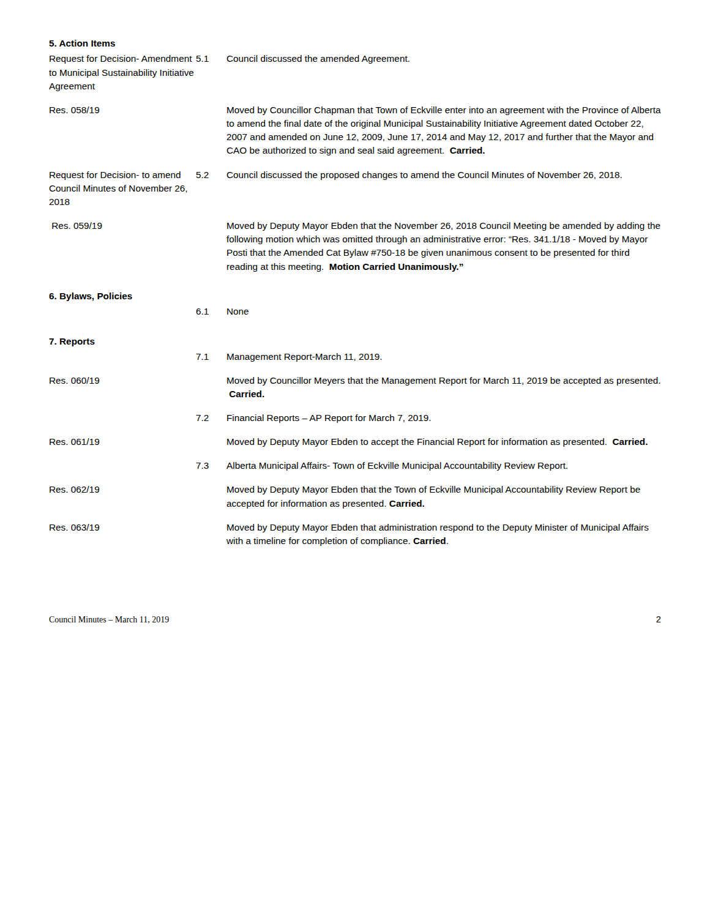5. Action Items
| Request for Decision- Amendment to Municipal Sustainability Initiative Agreement | 5.1 | Council discussed the amended Agreement. |
| Res. 058/19 | | Moved by Councillor Chapman that Town of Eckville enter into an agreement with the Province of Alberta to amend the final date of the original Municipal Sustainability Initiative Agreement dated October 22, 2007 and amended on June 12, 2009, June 17, 2014 and May 12, 2017 and further that the Mayor and CAO be authorized to sign and seal said agreement. Carried. |
| Request for Decision- to amend Council Minutes of November 26, 2018 | 5.2 | Council discussed the proposed changes to amend the Council Minutes of November 26, 2018. |
| Res. 059/19 | | Moved by Deputy Mayor Ebden that the November 26, 2018 Council Meeting be amended by adding the following motion which was omitted through an administrative error: “Res. 341.1/18 - Moved by Mayor Posti that the Amended Cat Bylaw #750-18 be given unanimous consent to be presented for third reading at this meeting. Motion Carried Unanimously.” |
6. Bylaws, Policies
| | 6.1 | None |
7. Reports
| | 7.1 | Management Report-March 11, 2019. |
| Res. 060/19 | | Moved by Councillor Meyers that the Management Report for March 11, 2019 be accepted as presented. Carried. |
| | 7.2 | Financial Reports – AP Report for March 7, 2019. |
| Res. 061/19 | | Moved by Deputy Mayor Ebden to accept the Financial Report for information as presented. Carried. |
| | 7.3 | Alberta Municipal Affairs- Town of Eckville Municipal Accountability Review Report. |
| Res. 062/19 | | Moved by Deputy Mayor Ebden that the Town of Eckville Municipal Accountability Review Report be accepted for information as presented. Carried. |
| Res. 063/19 | | Moved by Deputy Mayor Ebden that administration respond to the Deputy Minister of Municipal Affairs with a timeline for completion of compliance. Carried . |
Council Minutes – March 11, 2019 2